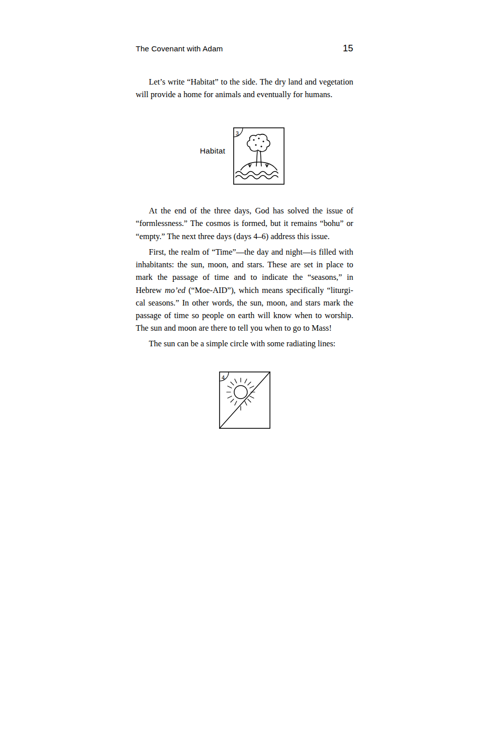The Covenant with Adam 15
Let’s write “Habitat” to the side. The dry land and vegetation will provide a home for animals and eventually for humans.
Habitat 3
At the end of the three days, God has solved the issue of “formlessness.” The cosmos is formed, but it remains “bohu” or “empty.” The next three days (days 4–6) address this issue.
First, the realm of “Time”—the day and night—is filled with inhabitants: the sun, moon, and stars. These are set in place to mark the passage of time and to indicate the “seasons,” in Hebrew mo’ed (“Moe-AID”), which means specifically “liturgical seasons.” In other words, the sun, moon, and stars mark the passage of time so people on earth will know when to worship. The sun and moon are there to tell you when to go to Mass!
The sun can be a simple circle with some radiating lines:
4